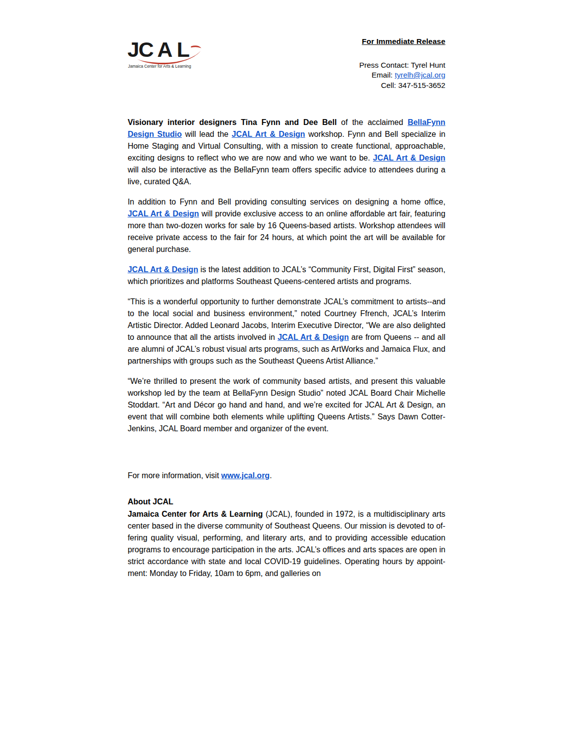J C A L Jamaica Center for Arts & Learning
For Immediate Release
Press Contact: Tyrel Hunt
Email: tyrelh@jcal.org
Cell: 347-515-3652
Visionary interior designers Tina Fynn and Dee Bell of the acclaimed BellaFynn Design Studio will lead the JCAL Art & Design workshop. Fynn and Bell specialize in Home Staging and Virtual Consulting, with a mission to create functional, approachable, exciting designs to reflect who we are now and who we want to be. JCAL Art & Design will also be interactive as the BellaFynn team offers specific advice to attendees during a live, curated Q&A.
In addition to Fynn and Bell providing consulting services on designing a home office, JCAL Art & Design will provide exclusive access to an online affordable art fair, featuring more than two-dozen works for sale by 16 Queens-based artists. Workshop attendees will receive private access to the fair for 24 hours, at which point the art will be available for general purchase.
JCAL Art & Design is the latest addition to JCAL’s “Community First, Digital First” season, which prioritizes and platforms Southeast Queens-centered artists and programs.
“This is a wonderful opportunity to further demonstrate JCAL’s commitment to artists--and to the local social and business environment,” noted Courtney Ffrench, JCAL’s Interim Artistic Director. Added Leonard Jacobs, Interim Executive Director, “We are also delighted to announce that all the artists involved in JCAL Art & Design are from Queens -- and all are alumni of JCAL’s robust visual arts programs, such as ArtWorks and Jamaica Flux, and partnerships with groups such as the Southeast Queens Artist Alliance.”
“We’re thrilled to present the work of community based artists, and present this valuable workshop led by the team at BellaFynn Design Studio” noted JCAL Board Chair Michelle Stoddart. “Art and Décor go hand and hand, and we’re excited for JCAL Art & Design, an event that will combine both elements while uplifting Queens Artists.” Says Dawn Cotter-Jenkins, JCAL Board member and organizer of the event.
For more information, visit www.jcal.org.
About JCAL
Jamaica Center for Arts & Learning (JCAL), founded in 1972, is a multidisciplinary arts center based in the diverse community of Southeast Queens. Our mission is devoted to offering quality visual, performing, and literary arts, and to providing accessible education programs to encourage participation in the arts. JCAL’s offices and arts spaces are open in strict accordance with state and local COVID-19 guidelines. Operating hours by appointment: Monday to Friday, 10am to 6pm, and galleries on